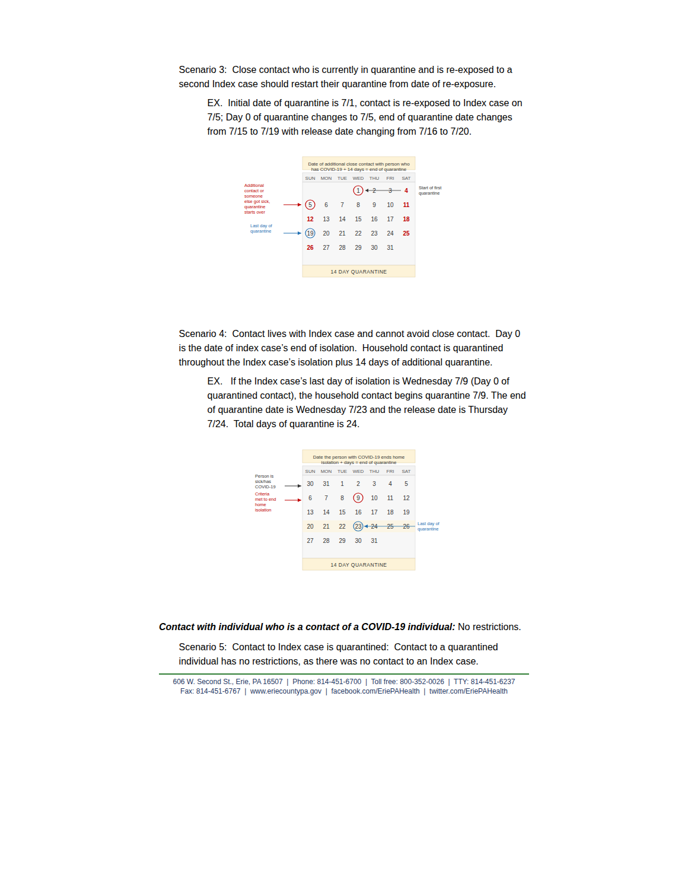Scenario 3: Close contact who is currently in quarantine and is re-exposed to a second Index case should restart their quarantine from date of re-exposure.
EX. Initial date of quarantine is 7/1, contact is re-exposed to Index case on 7/5; Day 0 of quarantine changes to 7/5, end of quarantine date changes from 7/15 to 7/19 with release date changing from 7/16 to 7/20.
Date of additional close contact with person who has COVID-19 + 14 days = end of quarantine SUN MON TUE WED THU FRI SAT 1 2 3 4 5 6 7 8 9 10 11 12 13 14 15 16 17 18 19 20 21 22 23 24 25 26 27 28 29 30 31 14 DAY QUARANTINE Additional contact or someone else got sick, quarantine starts over Last day of quarantine Start of first quarantine
Scenario 4: Contact lives with Index case and cannot avoid close contact. Day 0 is the date of index case’s end of isolation. Household contact is quarantined throughout the Index case’s isolation plus 14 days of additional quarantine.
EX. If the Index case’s last day of isolation is Wednesday 7/9 (Day 0 of quarantined contact), the household contact begins quarantine 7/9. The end of quarantine date is Wednesday 7/23 and the release date is Thursday 7/24. Total days of quarantine is 24.
Date the person with COVID-19 ends home isolation + days = end of quarantine SUN MON TUE WED THU FRI SAT 30 31 1 2 3 4 5 6 7 8 9 10 11 12 13 14 15 16 17 18 19 20 21 22 23 24 25 26 27 28 29 30 31 14 DAY QUARANTINE Person is sick/has COVID-19 Criteria met to end home isolation Last day of quarantine
Contact with individual who is a contact of a COVID-19 individual: No restrictions.
Scenario 5: Contact to Index case is quarantined: Contact to a quarantined individual has no restrictions, as there was no contact to an Index case.
606 W. Second St., Erie, PA 16507 | Phone: 814-451-6700 | Toll free: 800-352-0026 | TTY: 814-451-6237 Fax: 814-451-6767 | www.eriecountypa.gov | facebook.com/EriePAHealth | twitter.com/EriePAHealth